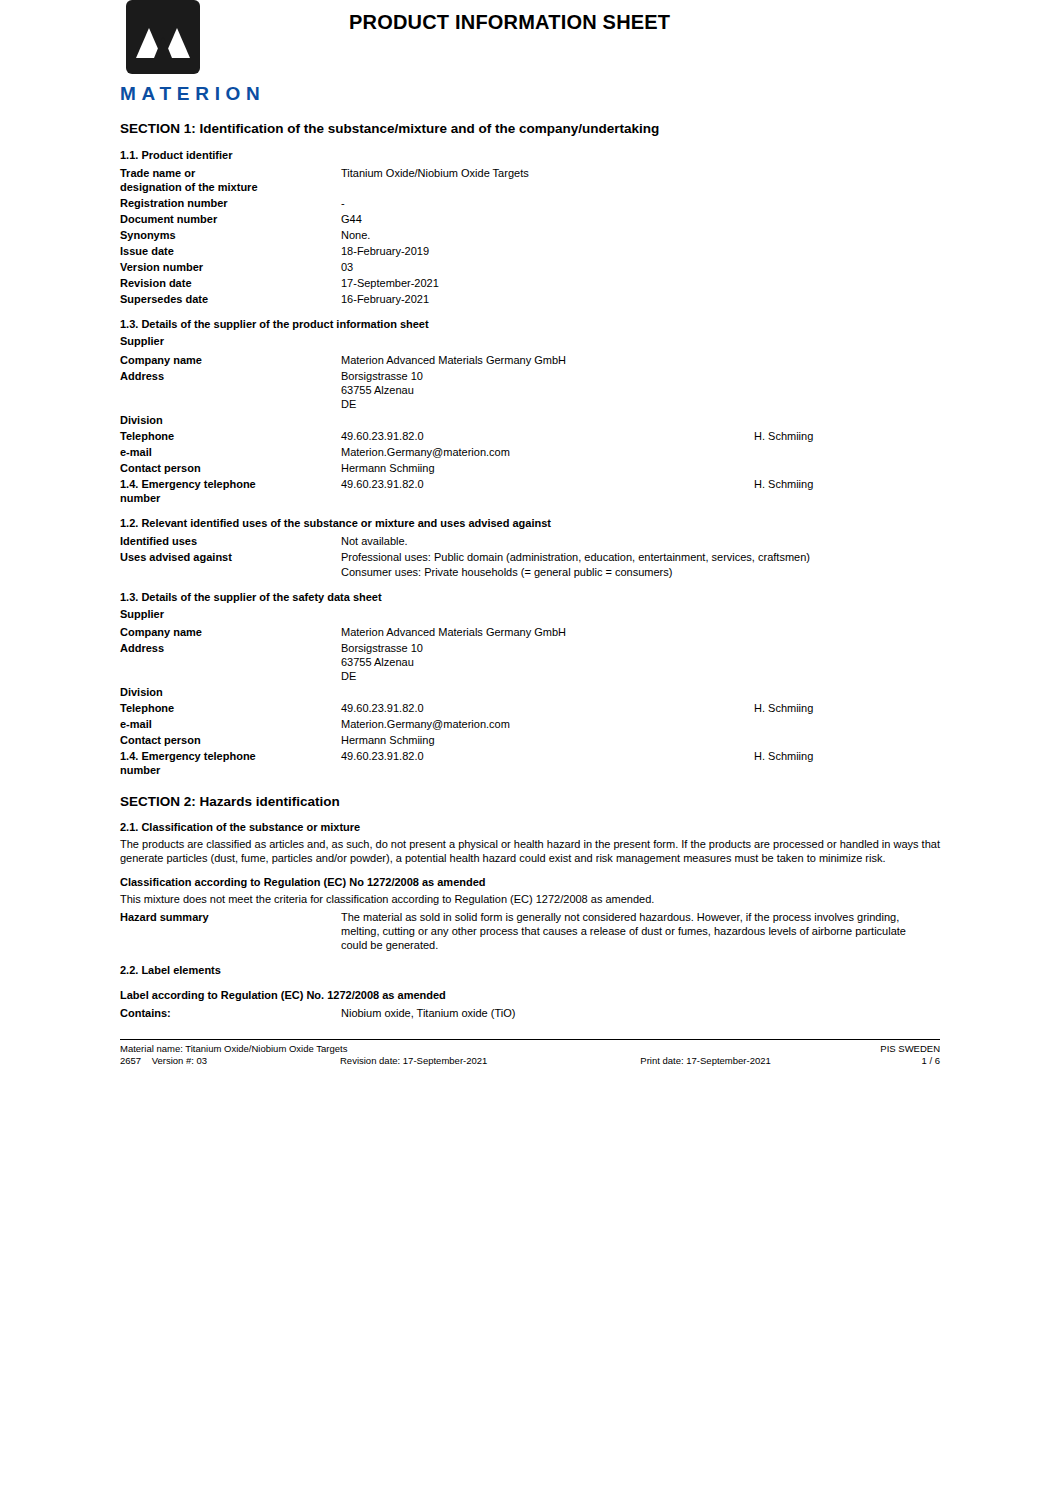MATERION
PRODUCT INFORMATION SHEET
SECTION 1: Identification of the substance/mixture and of the company/undertaking
1.1. Product identifier
| Trade name or designation of the mixture | Titanium Oxide/Niobium Oxide Targets |
| Registration number | - |
| Document number | G44 |
| Synonyms | None. |
| Issue date | 18-February-2019 |
| Version number | 03 |
| Revision date | 17-September-2021 |
| Supersedes date | 16-February-2021 |
1.3. Details of the supplier of the product information sheet
Supplier
| Company name | Materion Advanced Materials Germany GmbH | |
| Address | Borsigstrasse 10 63755 Alzenau DE | |
| Division | | |
| Telephone | 49.60.23.91.82.0 | H. Schmiing |
| e-mail | Materion.Germany@materion.com | |
| Contact person | Hermann Schmiing | |
| 1.4. Emergency telephone number | 49.60.23.91.82.0 | H. Schmiing |
1.2. Relevant identified uses of the substance or mixture and uses advised against
| Identified uses | Not available. |
| Uses advised against | Professional uses: Public domain (administration, education, entertainment, services, craftsmen) Consumer uses: Private households (= general public = consumers) |
1.3. Details of the supplier of the safety data sheet
Supplier
| Company name | Materion Advanced Materials Germany GmbH | |
| Address | Borsigstrasse 10 63755 Alzenau DE | |
| Division | | |
| Telephone | 49.60.23.91.82.0 | H. Schmiing |
| e-mail | Materion.Germany@materion.com | |
| Contact person | Hermann Schmiing | |
| 1.4. Emergency telephone number | 49.60.23.91.82.0 | H. Schmiing |
SECTION 2: Hazards identification
2.1. Classification of the substance or mixture
The products are classified as articles and, as such, do not present a physical or health hazard in the present form. If the products are processed or handled in ways that generate particles (dust, fume, particles and/or powder), a potential health hazard could exist and risk management measures must be taken to minimize risk.
Classification according to Regulation (EC) No 1272/2008 as amended
This mixture does not meet the criteria for classification according to Regulation (EC) 1272/2008 as amended.
| Hazard summary | The material as sold in solid form is generally not considered hazardous. However, if the process involves grinding, melting, cutting or any other process that causes a release of dust or fumes, hazardous levels of airborne particulate could be generated. |
2.2. Label elements
Label according to Regulation (EC) No. 1272/2008 as amended
| Contains: | Niobium oxide, Titanium oxide (TiO) |
Material name: Titanium Oxide/Niobium Oxide Targets
2657 Version #: 03
Revision date: 17-September-2021
Print date: 17-September-2021
PIS SWEDEN
1 / 6